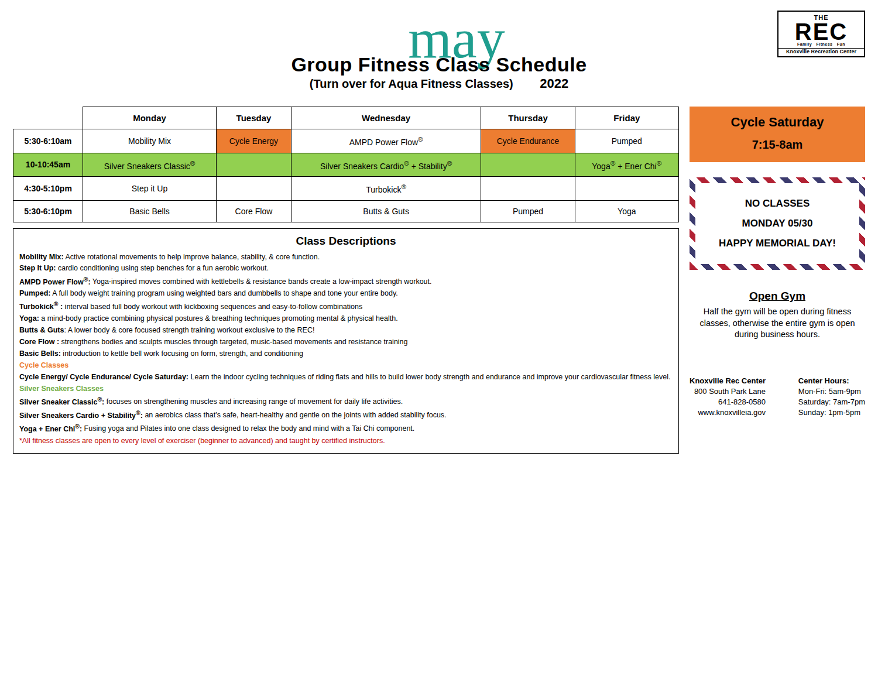THE
REC
Family Fitness Fun
Knoxville Recreation Center
may
Group Fitness Class Schedule
(Turn over for Aqua Fitness Classes) 2022
| | Monday | Tuesday | Wednesday | Thursday | Friday |
| --- | --- | --- | --- | --- | --- |
| 5:30-6:10am | Mobility Mix | Cycle Energy | AMPD Power Flow ® | Cycle Endurance | Pumped |
| 10-10:45am | Silver Sneakers Classic ® | | Silver Sneakers Cardio ® + Stability ® | | Yoga ® + Ener Chi ® |
| 4:30-5:10pm | Step it Up | | Turbokick ® | | |
| 5:30-6:10pm | Basic Bells | Core Flow | Butts & Guts | Pumped | Yoga |
Class Descriptions
Mobility Mix: Active rotational movements to help improve balance, stability, & core function.
Step It Up: cardio conditioning using step benches for a fun aerobic workout.
AMPD Power Flow®: Yoga-inspired moves combined with kettlebells & resistance bands create a low-impact strength workout.
Pumped: A full body weight training program using weighted bars and dumbbells to shape and tone your entire body.
Turbokick® : interval based full body workout with kickboxing sequences and easy-to-follow combinations
Yoga: a mind-body practice combining physical postures & breathing techniques promoting mental & physical health.
Butts & Guts: A lower body & core focused strength training workout exclusive to the REC!
Core Flow : strengthens bodies and sculpts muscles through targeted, music-based movements and resistance training
Basic Bells: introduction to kettle bell work focusing on form, strength, and conditioning
Cycle Classes
Cycle Energy/ Cycle Endurance/ Cycle Saturday: Learn the indoor cycling techniques of riding flats and hills to build lower body strength and endurance and improve your cardiovascular fitness level.
Silver Sneakers Classes
Silver Sneaker Classic®: focuses on strengthening muscles and increasing range of movement for daily life activities.
Silver Sneakers Cardio + Stability®: an aerobics class that's safe, heart-healthy and gentle on the joints with added stability focus.
Yoga + Ener Chi®: Fusing yoga and Pilates into one class designed to relax the body and mind with a Tai Chi component.
*All fitness classes are open to every level of exerciser (beginner to advanced) and taught by certified instructors.
Cycle Saturday
7:15-8am
NO CLASSES
MONDAY 05/30
HAPPY MEMORIAL DAY!
Open Gym
Half the gym will be open during fitness classes, otherwise the entire gym is open during business hours.
Knoxville Rec Center 800 South Park Lane
641-828-0580
www.knoxvilleia.gov
Center Hours: Mon-Fri: 5am-9pm
Saturday: 7am-7pm
Sunday: 1pm-5pm